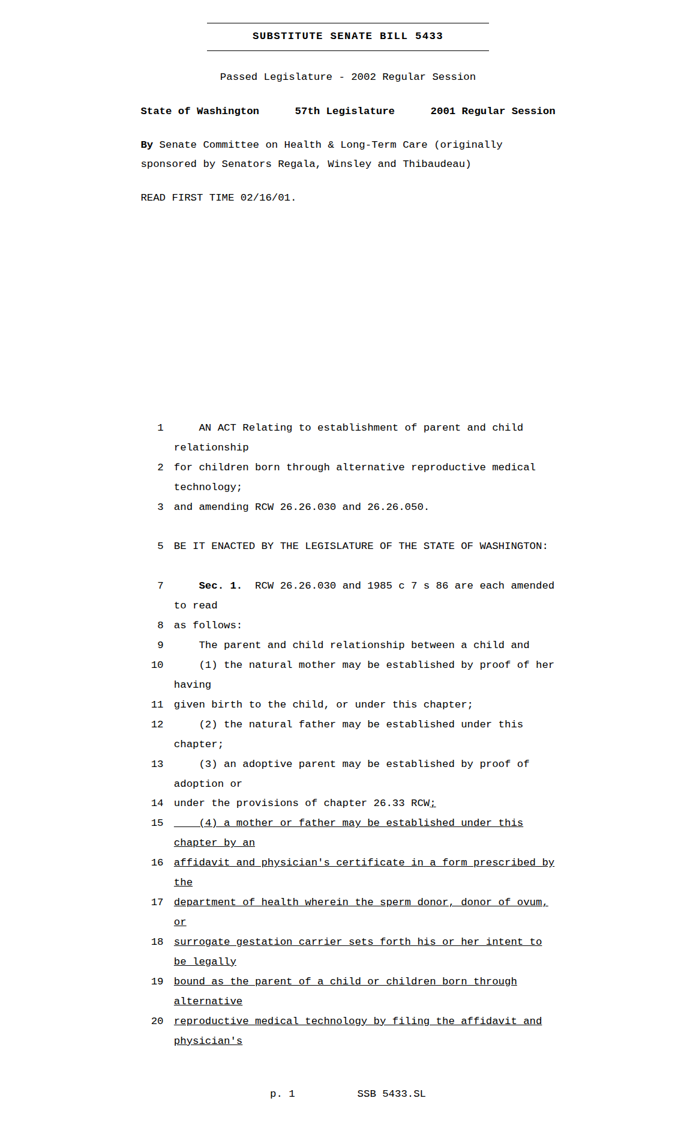SUBSTITUTE SENATE BILL 5433
Passed Legislature - 2002 Regular Session
State of Washington 57th Legislature 2001 Regular Session
By Senate Committee on Health & Long-Term Care (originally sponsored by Senators Regala, Winsley and Thibaudeau)
READ FIRST TIME 02/16/01.
AN ACT Relating to establishment of parent and child relationship
for children born through alternative reproductive medical technology;
and amending RCW 26.26.030 and 26.26.050.
BE IT ENACTED BY THE LEGISLATURE OF THE STATE OF WASHINGTON:
Sec. 1. RCW 26.26.030 and 1985 c 7 s 86 are each amended to read
as follows:
The parent and child relationship between a child and
(1) the natural mother may be established by proof of her having
given birth to the child, or under this chapter;
(2) the natural father may be established under this chapter;
(3) an adoptive parent may be established by proof of adoption or
under the provisions of chapter 26.33 RCW;
(4) a mother or father may be established under this chapter by an
affidavit and physician's certificate in a form prescribed by the
department of health wherein the sperm donor, donor of ovum, or
surrogate gestation carrier sets forth his or her intent to be legally
bound as the parent of a child or children born through alternative
reproductive medical technology by filing the affidavit and physician's
p. 1 SSB 5433.SL